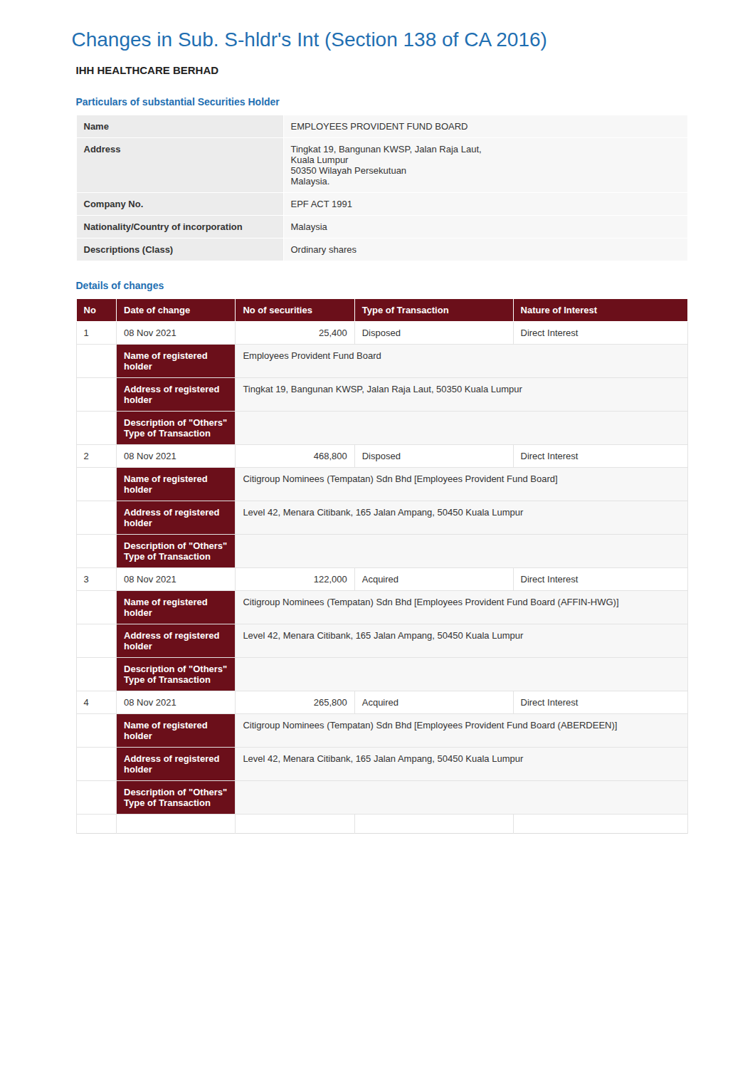Changes in Sub. S-hldr's Int (Section 138 of CA 2016)
IHH HEALTHCARE BERHAD
Particulars of substantial Securities Holder
| Name | EMPLOYEES PROVIDENT FUND BOARD |
| Address | Tingkat 19, Bangunan KWSP, Jalan Raja Laut, Kuala Lumpur 50350 Wilayah Persekutuan Malaysia. |
| Company No. | EPF ACT 1991 |
| Nationality/Country of incorporation | Malaysia |
| Descriptions (Class) | Ordinary shares |
Details of changes
| No | Date of change | No of securities | Type of Transaction | Nature of Interest |
| --- | --- | --- | --- | --- |
| 1 | 08 Nov 2021 | 25,400 | Disposed | Direct Interest |
| | Name of registered holder | Employees Provident Fund Board |
| | Address of registered holder | Tingkat 19, Bangunan KWSP, Jalan Raja Laut, 50350 Kuala Lumpur |
| | Description of "Others" Type of Transaction | |
| 2 | 08 Nov 2021 | 468,800 | Disposed | Direct Interest |
| | Name of registered holder | Citigroup Nominees (Tempatan) Sdn Bhd [Employees Provident Fund Board] |
| | Address of registered holder | Level 42, Menara Citibank, 165 Jalan Ampang, 50450 Kuala Lumpur |
| | Description of "Others" Type of Transaction | |
| 3 | 08 Nov 2021 | 122,000 | Acquired | Direct Interest |
| | Name of registered holder | Citigroup Nominees (Tempatan) Sdn Bhd [Employees Provident Fund Board (AFFIN-HWG)] |
| | Address of registered holder | Level 42, Menara Citibank, 165 Jalan Ampang, 50450 Kuala Lumpur |
| | Description of "Others" Type of Transaction | |
| 4 | 08 Nov 2021 | 265,800 | Acquired | Direct Interest |
| | Name of registered holder | Citigroup Nominees (Tempatan) Sdn Bhd [Employees Provident Fund Board (ABERDEEN)] |
| | Address of registered holder | Level 42, Menara Citibank, 165 Jalan Ampang, 50450 Kuala Lumpur |
| | Description of "Others" Type of Transaction | |